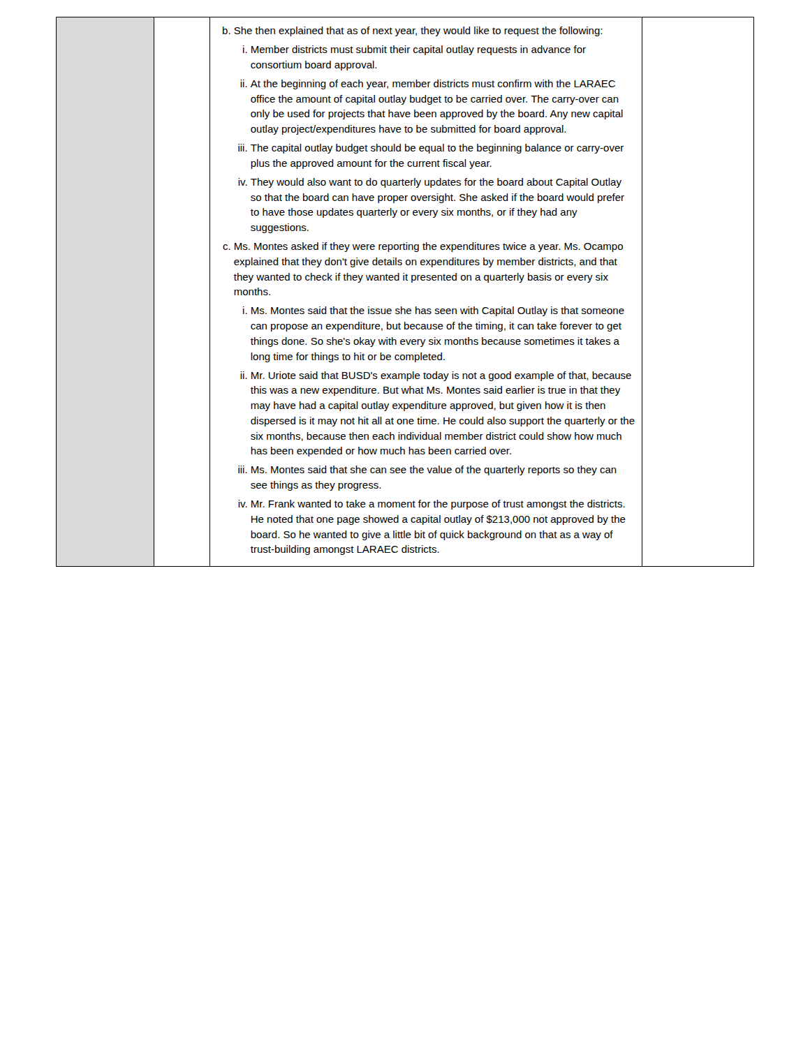| | | She then explained that as of next year, they would like to request the following: Member districts must submit their capital outlay requests in advance for consortium board approval. At the beginning of each year, member districts must confirm with the LARAEC office the amount of capital outlay budget to be carried over. The carry-over can only be used for projects that have been approved by the board. Any new capital outlay project/expenditures have to be submitted for board approval. The capital outlay budget should be equal to the beginning balance or carry-over plus the approved amount for the current fiscal year. They would also want to do quarterly updates for the board about Capital Outlay so that the board can have proper oversight. She asked if the board would prefer to have those updates quarterly or every six months, or if they had any suggestions. Ms. Montes asked if they were reporting the expenditures twice a year. Ms. Ocampo explained that they don't give details on expenditures by member districts, and that they wanted to check if they wanted it presented on a quarterly basis or every six months. Ms. Montes said that the issue she has seen with Capital Outlay is that someone can propose an expenditure, but because of the timing, it can take forever to get things done. So she's okay with every six months because sometimes it takes a long time for things to hit or be completed. Mr. Uriote said that BUSD's example today is not a good example of that, because this was a new expenditure. But what Ms. Montes said earlier is true in that they may have had a capital outlay expenditure approved, but given how it is then dispersed is it may not hit all at one time. He could also support the quarterly or the six months, because then each individual member district could show how much has been expended or how much has been carried over. Ms. Montes said that she can see the value of the quarterly reports so they can see things as they progress. Mr. Frank wanted to take a moment for the purpose of trust amongst the districts. He noted that one page showed a capital outlay of $213,000 not approved by the board. So he wanted to give a little bit of quick background on that as a way of trust-building amongst LARAEC districts. | |